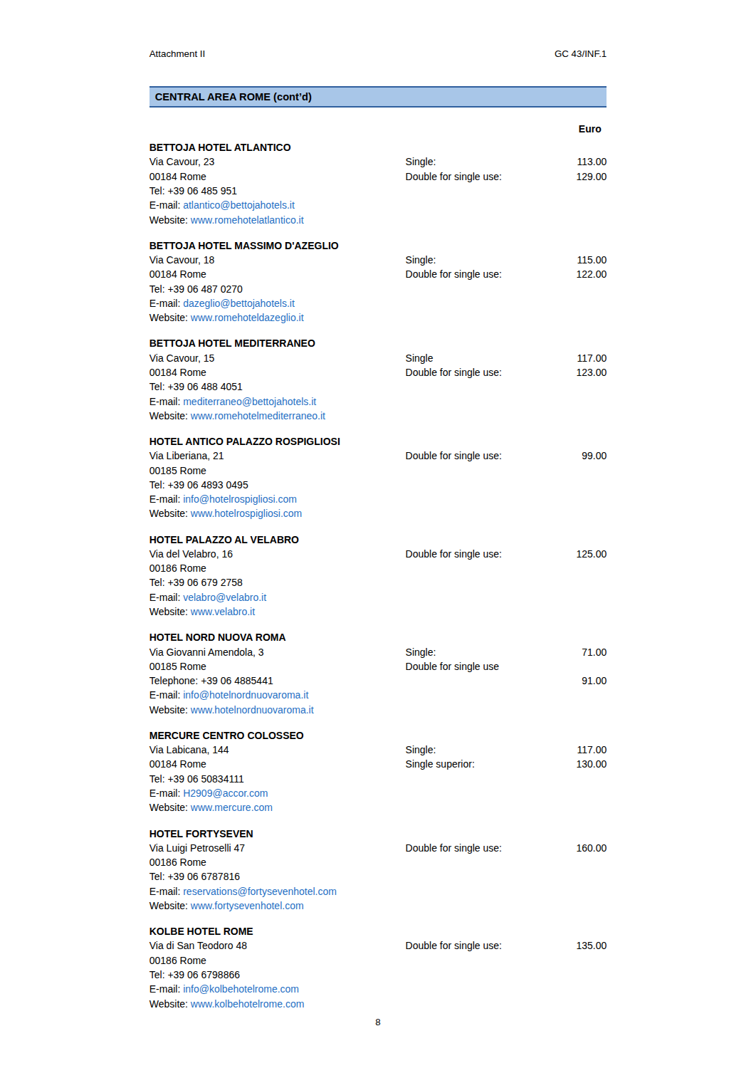Attachment II
GC 43/INF.1
CENTRAL AREA ROME (cont’d)
Euro
| Bettoja Hotel Atlantico Via Cavour, 23 00184 Rome Tel: +39 06 485 951 E-mail: atlantico@bettojahotels.it Website: www.romehotelatlantico.it | Single: Double for single use: | 113.00 129.00 |
| Bettoja Hotel Massimo D'Azeglio Via Cavour, 18 00184 Rome Tel: +39 06 487 0270 E-mail: dazeglio@bettojahotels.it Website: www.romehoteldazeglio.it | Single: Double for single use: | 115.00 122.00 |
| Bettoja Hotel Mediterraneo Via Cavour, 15 00184 Rome Tel: +39 06 488 4051 E-mail: mediterraneo@bettojahotels.it Website: www.romehotelmediterraneo.it | Single Double for single use: | 117.00 123.00 |
| Hotel Antico Palazzo Rospigliosi Via Liberiana, 21 00185 Rome Tel: +39 06 4893 0495 E-mail: info@hotelrospigliosi.com Website: www.hotelrospigliosi.com | Double for single use: | 99.00 |
| Hotel Palazzo Al Velabro Via del Velabro, 16 00186 Rome Tel: +39 06 679 2758 E-mail: velabro@velabro.it Website: www.velabro.it | Double for single use: | 125.00 |
| Hotel Nord Nuova Roma Via Giovanni Amendola, 3 00185 Rome Telephone: +39 06 4885441 E-mail: info@hotelnordnuovaroma.it Website: www.hotelnordnuovaroma.it | Single: Double for single use | 71.00 91.00 |
| Mercure Centro Colosseo Via Labicana, 144 00184 Rome Tel: +39 06 50834111 E-mail: H2909@accor.com Website: www.mercure.com | Single: Single superior: | 117.00 130.00 |
| Hotel Fortyseven Via Luigi Petroselli 47 00186 Rome Tel: +39 06 6787816 E-mail: reservations@fortysevenhotel.com Website: www.fortysevenhotel.com | Double for single use: | 160.00 |
| Kolbe Hotel Rome Via di San Teodoro 48 00186 Rome Tel: +39 06 6798866 E-mail: info@kolbehotelrome.com Website: www.kolbehotelrome.com | Double for single use: | 135.00 |
8